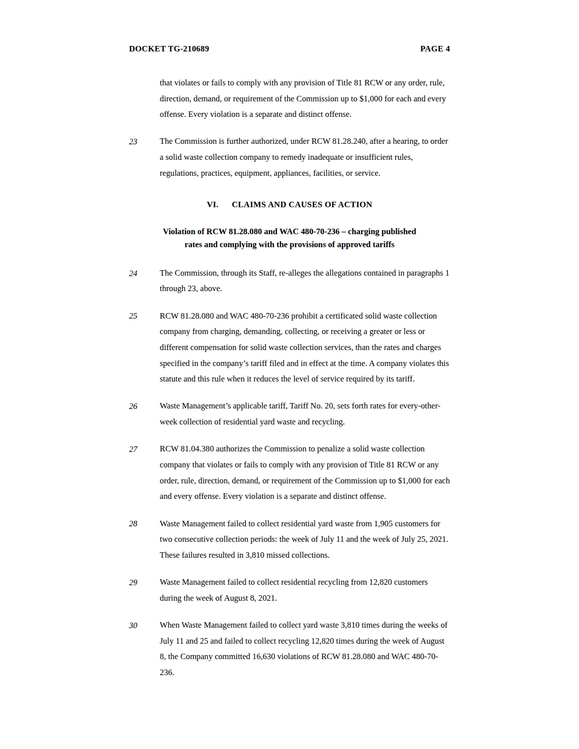Docket TG-210689 Page 4
that violates or fails to comply with any provision of Title 81 RCW or any order, rule, direction, demand, or requirement of the Commission up to $1,000 for each and every offense. Every violation is a separate and distinct offense.
23
The Commission is further authorized, under RCW 81.28.240, after a hearing, to order a solid waste collection company to remedy inadequate or insufficient rules, regulations, practices, equipment, appliances, facilities, or service.
VI. CLAIMS AND CAUSES OF ACTION
Violation of RCW 81.28.080 and WAC 480-70-236 – charging published rates and complying with the provisions of approved tariffs
24
The Commission, through its Staff, re-alleges the allegations contained in paragraphs 1 through 23, above.
25
RCW 81.28.080 and WAC 480-70-236 prohibit a certificated solid waste collection company from charging, demanding, collecting, or receiving a greater or less or different compensation for solid waste collection services, than the rates and charges specified in the company’s tariff filed and in effect at the time. A company violates this statute and this rule when it reduces the level of service required by its tariff.
26
Waste Management’s applicable tariff, Tariff No. 20, sets forth rates for every-other-week collection of residential yard waste and recycling.
27
RCW 81.04.380 authorizes the Commission to penalize a solid waste collection company that violates or fails to comply with any provision of Title 81 RCW or any order, rule, direction, demand, or requirement of the Commission up to $1,000 for each and every offense. Every violation is a separate and distinct offense.
28
Waste Management failed to collect residential yard waste from 1,905 customers for two consecutive collection periods: the week of July 11 and the week of July 25, 2021. These failures resulted in 3,810 missed collections.
29
Waste Management failed to collect residential recycling from 12,820 customers during the week of August 8, 2021.
30
When Waste Management failed to collect yard waste 3,810 times during the weeks of July 11 and 25 and failed to collect recycling 12,820 times during the week of August 8, the Company committed 16,630 violations of RCW 81.28.080 and WAC 480-70-236.